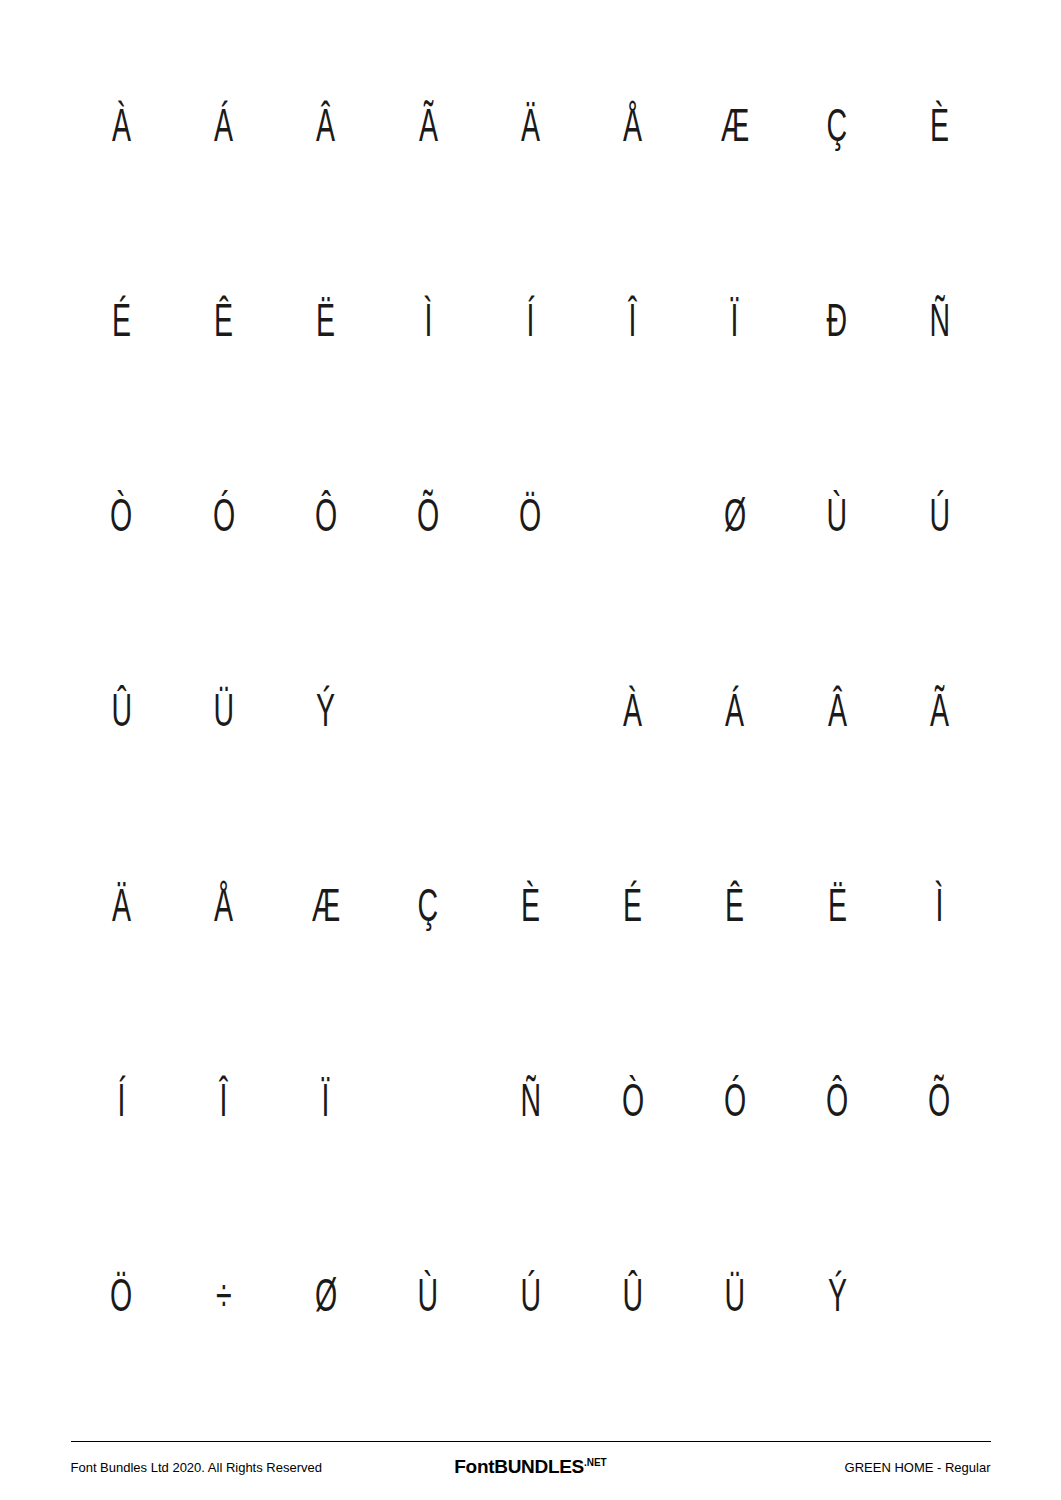À
Á
Â
Ã
Ä
Å
Æ
Ç
È
É
Ê
Ë
Ì
Í
Î
Ï
Ð
Ñ
Ò
Ó
Ô
Õ
Ö
×
Ø
Ù
Ú
Û
Ü
Ý
Þ
ß
À
Á
Â
Ã
Ä
Å
Æ
Ç
È
É
Ê
Ë
Ì
Í
Î
Ï
Ð
Ñ
Ò
Ó
Ô
Õ
Ö
÷
Ø
Ù
Ú
Û
Ü
Ý
Þ
Font Bundles Ltd 2020. All Rights Reserved
FontBUNDLES.NET
GREEN HOME - Regular